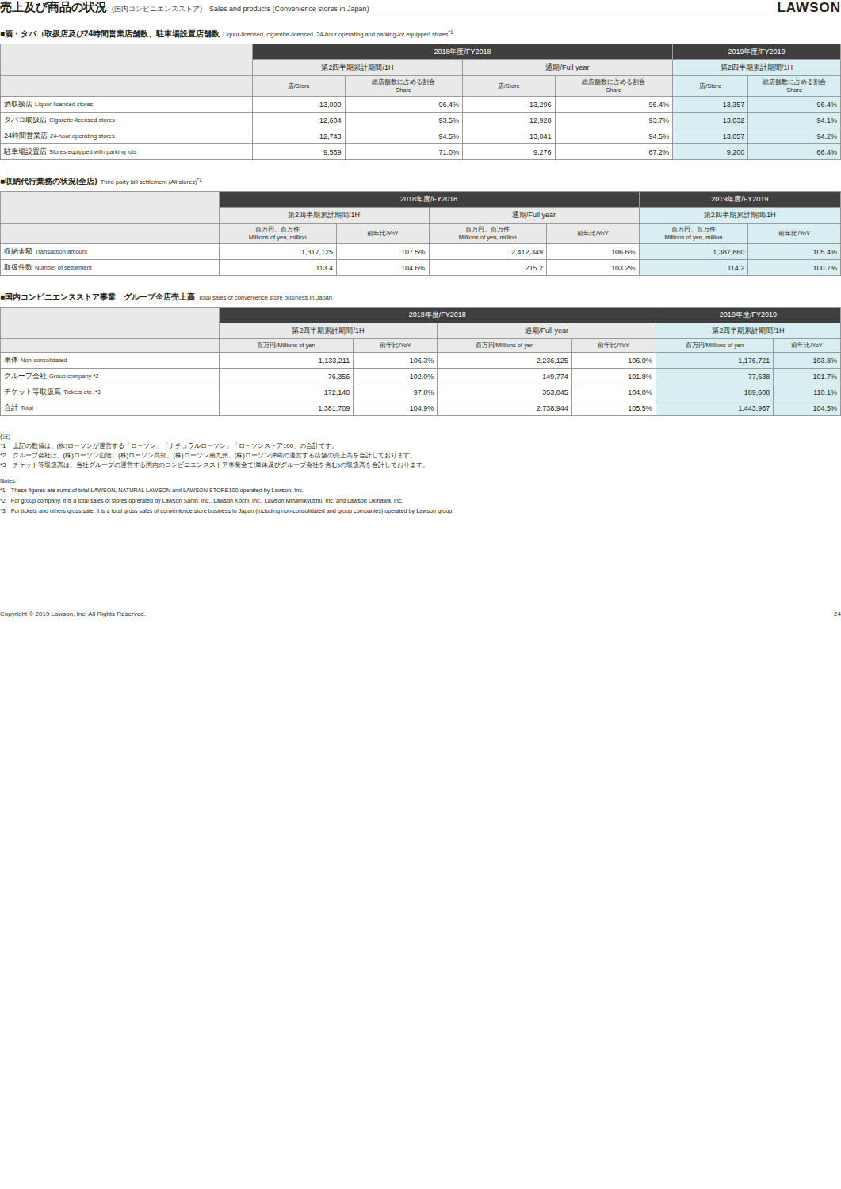LAWSON
売上及び商品の状況(国内コンビニエンスストア)　Sales and products (Convenience stores in Japan)
■酒・タバコ取扱店及び24時間営業店舗数、駐車場設置店舗数Liquor-licensed, cigarette-licensed, 24-hour operating and parking-lot equipped stores*1
| | 2018年度/FY2018 | 2019年度/FY2019 |
| --- | --- | --- |
| 第2四半期累計期間/1H | 通期/Full year | 第2四半期累計期間/1H |
| | 店/Store | 総店舗数に占める割合 Share | 店/Store | 総店舗数に占める割合 Share | 店/Store | 総店舗数に占める割合 Share |
| 酒取扱店 Liquor-licensed stores | 13,000 | 96.4% | 13,296 | 96.4% | 13,357 | 96.4% |
| タバコ取扱店 Cigarette-licensed stores | 12,604 | 93.5% | 12,928 | 93.7% | 13,032 | 94.1% |
| 24時間営業店 24-hour operating stores | 12,743 | 94.5% | 13,041 | 94.5% | 13,057 | 94.2% |
| 駐車場設置店 Stores equipped with parking lots | 9,569 | 71.0% | 9,276 | 67.2% | 9,200 | 66.4% |
■収納代行業務の状況(全店)Third party bill settlement (All stores)*1
| | 2018年度/FY2018 | 2019年度/FY2019 |
| --- | --- | --- |
| 第2四半期累計期間/1H | 通期/Full year | 第2四半期累計期間/1H |
| | 百万円、百万件 Millions of yen, million | 前年比/YoY | 百万円、百万件 Millions of yen, million | 前年比/YoY | 百万円、百万件 Millions of yen, million | 前年比/YoY |
| 収納金額 Transaction amount | 1,317,125 | 107.5% | 2,412,349 | 106.6% | 1,387,860 | 105.4% |
| 取扱件数 Number of settlement | 113.4 | 104.6% | 215.2 | 103.2% | 114.2 | 100.7% |
■国内コンビニエンスストア事業　グループ全店売上高Total sales of convenience store business in Japan
| | 2018年度/FY2018 | 2019年度/FY2019 |
| --- | --- | --- |
| 第2四半期累計期間/1H | 通期/Full year | 第2四半期累計期間/1H |
| | 百万円/Millions of yen | 前年比/YoY | 百万円/Millions of yen | 前年比/YoY | 百万円/Millions of yen | 前年比/YoY |
| 単体 Non-consolidated | 1,133,211 | 106.3% | 2,236,125 | 106.0% | 1,176,721 | 103.8% |
| グループ会社 Group company *2 | 76,356 | 102.0% | 149,774 | 101.8% | 77,638 | 101.7% |
| チケット等取扱高 Tickets etc. *3 | 172,140 | 97.8% | 353,045 | 104.0% | 189,608 | 110.1% |
| 合計 Total | 1,381,709 | 104.9% | 2,738,944 | 105.5% | 1,443,967 | 104.5% |
(注)
*1　上記の数値は、(株)ローソンが運営する「ローソン」「ナチュラルローソン」「ローソンストア100」の合計です。
*2　グループ会社は、(株)ローソン山陰、(株)ローソン高知、(株)ローソン南九州、(株)ローソン沖縄の運営する店舗の売上高を合計しております。
*3　チケット等取扱高は、当社グループの運営する国内のコンビニエンスストア事業全て(単体及びグループ会社を含む)の取扱高を合計しております。
Notes:
*1　These figures are sums of total LAWSON, NATURAL LAWSON and LAWSON STORE100 operated by Lawson, Inc.
*2　For group company, it is a total sales of stores oprerated by Lawson Sanin, Inc., Lawson Kochi, Inc., Lawson Minamikyushu, Inc. and Lawson Okinawa, Inc.
*3　For tickets and others gross sale, it is a total gross sales of convenience store business in Japan (including non-consolidated and group companies) operated by Lawson group.
Copyright © 2019 Lawson, Inc. All Rights Reserved.
24